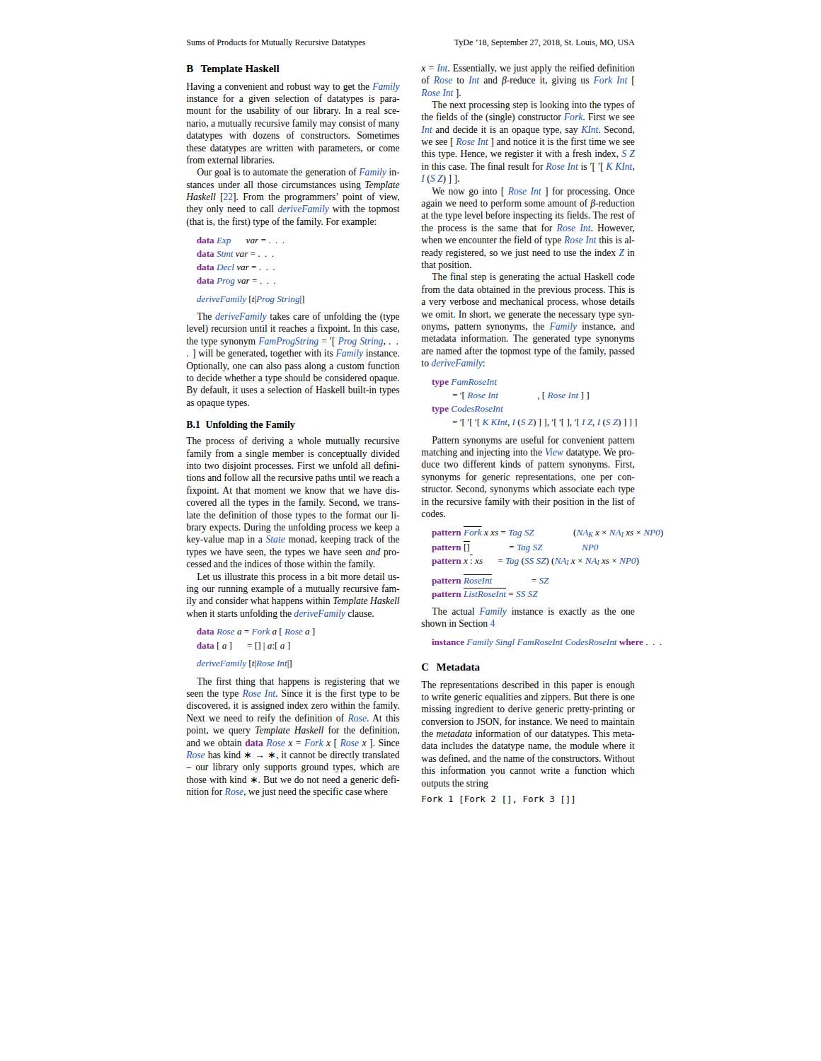Sums of Products for Mutually Recursive Datatypes
TyDe ’18, September 27, 2018, St. Louis, MO, USA
BTemplate Haskell
Having a convenient and robust way to get the Family instance for a given selection of datatypes is paramount for the usability of our library. In a real scenario, a mutually recursive family may consist of many datatypes with dozens of constructors. Sometimes these datatypes are written with parameters, or come from external libraries.
Our goal is to automate the generation of Family instances under all those circumstances using Template Haskell [22]. From the programmers’ point of view, they only need to call deriveFamily with the topmost (that is, the first) type of the family. For example:
data Exp var = . . .
data Stmt var = . . .
data Decl var = . . .
data Prog var = . . .
deriveFamily [t|Prog String|]
The deriveFamily takes care of unfolding the (type level) recursion until it reaches a fixpoint. In this case, the type synonym FamProgString = ′[ Prog String, . . . ] will be generated, together with its Family instance. Optionally, one can also pass along a custom function to decide whether a type should be considered opaque. By default, it uses a selection of Haskell built-in types as opaque types.
B.1 Unfolding the Family
The process of deriving a whole mutually recursive family from a single member is conceptually divided into two disjoint processes. First we unfold all definitions and follow all the recursive paths until we reach a fixpoint. At that moment we know that we have discovered all the types in the family. Second, we translate the definition of those types to the format our library expects. During the unfolding process we keep a key-value map in a State monad, keeping track of the types we have seen, the types we have seen and processed and the indices of those within the family.
Let us illustrate this process in a bit more detail using our running example of a mutually recursive family and consider what happens within Template Haskell when it starts unfolding the deriveFamily clause.
data Rose a = Fork a [ Rose a ]
data [ a ] = [] | a:[ a ]
deriveFamily [t|Rose Int|]
The first thing that happens is registering that we seen the type Rose Int. Since it is the first type to be discovered, it is assigned index zero within the family. Next we need to reify the definition of Rose. At this point, we query Template Haskell for the definition, and we obtain data Rose x = Fork x [ Rose x ]. Since Rose has kind ∗ → ∗, it cannot be directly translated – our library only supports ground types, which are those with kind ∗. But we do not need a generic definition for Rose, we just need the specific case where
x = Int. Essentially, we just apply the reified definition of Rose to Int and β-reduce it, giving us Fork Int [ Rose Int ].
The next processing step is looking into the types of the fields of the (single) constructor Fork. First we see Int and decide it is an opaque type, say KInt. Second, we see [ Rose Int ] and notice it is the first time we see this type. Hence, we register it with a fresh index, S Z in this case. The final result for Rose Int is ′[ ′[ K KInt, I (S Z) ] ].
We now go into [ Rose Int ] for processing. Once again we need to perform some amount of β-reduction at the type level before inspecting its fields. The rest of the process is the same that for Rose Int. However, when we encounter the field of type Rose Int this is already registered, so we just need to use the index Z in that position.
The final step is generating the actual Haskell code from the data obtained in the previous process. This is a very verbose and mechanical process, whose details we omit. In short, we generate the necessary type synonyms, pattern synonyms, the Family instance, and metadata information. The generated type synonyms are named after the topmost type of the family, passed to deriveFamily:
type FamRoseInt
= ′[ Rose Int , [ Rose Int ] ]
type CodesRoseInt
= ′[ ′[ ′[ K KInt, I (S Z) ] ], ′[ ′[ ], ′[ I Z, I (S Z) ] ] ]
Pattern synonyms are useful for convenient pattern matching and injecting into the View datatype. We produce two different kinds of pattern synonyms. First, synonyms for generic representations, one per constructor. Second, synonyms which associate each type in the recursive family with their position in the list of codes.
pattern Fork x xs = Tag SZ (NAK x × NAI xs × NP0)
pattern [] = Tag SZ NP0
pattern x : xs = Tag (SS SZ) (NAI x × NAI xs × NP0)
pattern RoseInt = SZ
pattern ListRoseInt = SS SZ
The actual Family instance is exactly as the one shown in Section 4
instance Family Singl FamRoseInt CodesRoseInt where . . .
CMetadata
The representations described in this paper is enough to write generic equalities and zippers. But there is one missing ingredient to derive generic pretty-printing or conversion to JSON, for instance. We need to maintain the metadata information of our datatypes. This metadata includes the datatype name, the module where it was defined, and the name of the constructors. Without this information you cannot write a function which outputs the string
Fork 1 [Fork 2 [], Fork 3 []]